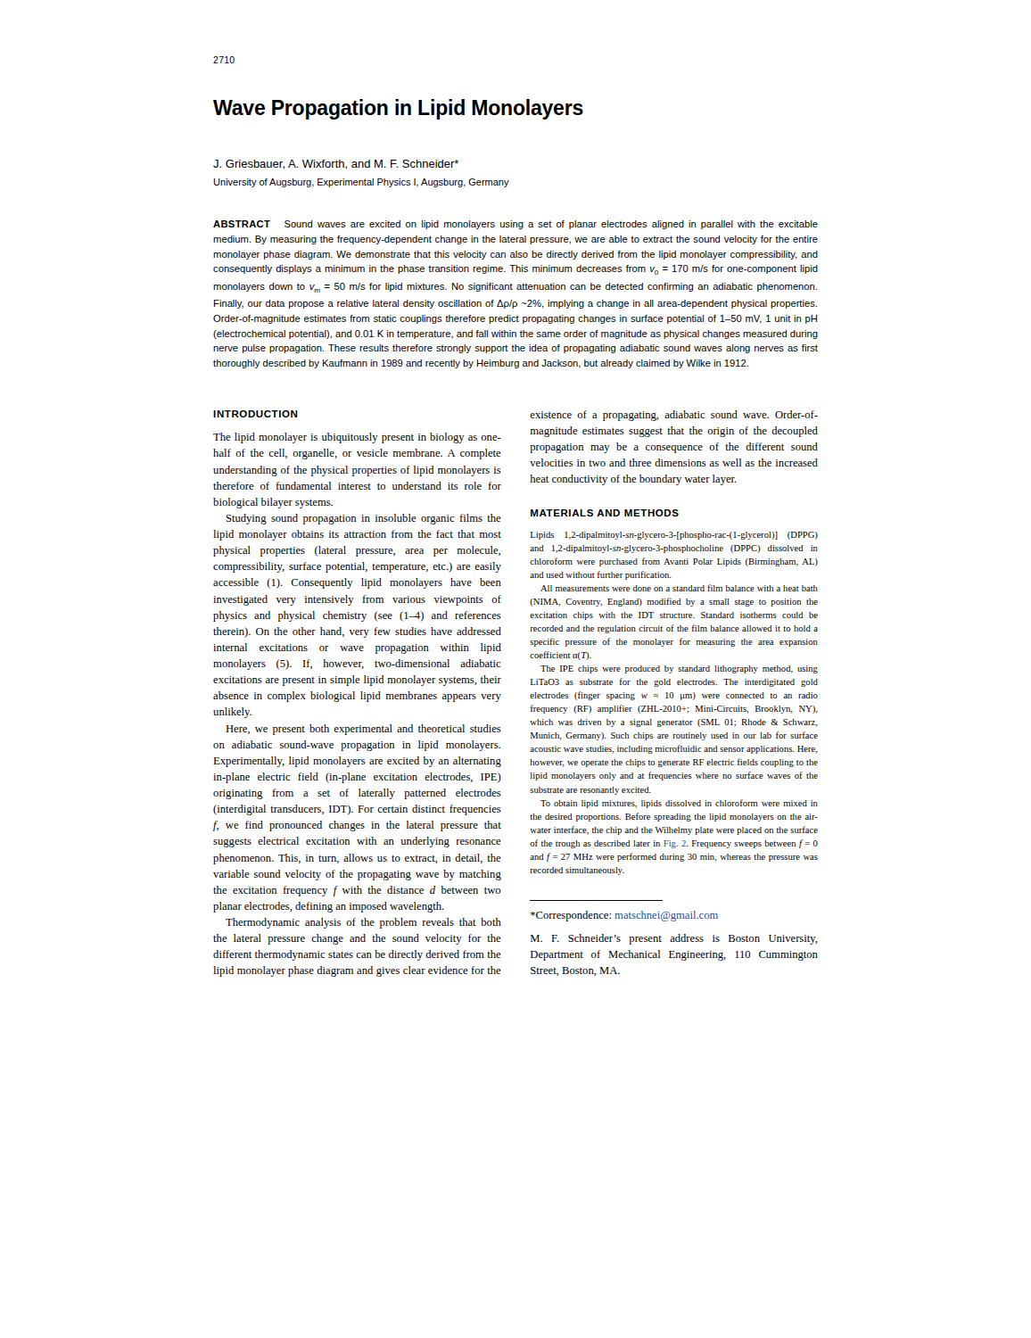2710
Wave Propagation in Lipid Monolayers
J. Griesbauer, A. Wixforth, and M. F. Schneider*
University of Augsburg, Experimental Physics I, Augsburg, Germany
ABSTRACT Sound waves are excited on lipid monolayers using a set of planar electrodes aligned in parallel with the excitable medium. By measuring the frequency-dependent change in the lateral pressure, we are able to extract the sound velocity for the entire monolayer phase diagram. We demonstrate that this velocity can also be directly derived from the lipid monolayer compressibility, and consequently displays a minimum in the phase transition regime. This minimum decreases from v0 = 170 m/s for one-component lipid monolayers down to vm = 50 m/s for lipid mixtures. No significant attenuation can be detected confirming an adiabatic phenomenon. Finally, our data propose a relative lateral density oscillation of Δρ/ρ ~2%, implying a change in all area-dependent physical properties. Order-of-magnitude estimates from static couplings therefore predict propagating changes in surface potential of 1–50 mV, 1 unit in pH (electrochemical potential), and 0.01 K in temperature, and fall within the same order of magnitude as physical changes measured during nerve pulse propagation. These results therefore strongly support the idea of propagating adiabatic sound waves along nerves as first thoroughly described by Kaufmann in 1989 and recently by Heimburg and Jackson, but already claimed by Wilke in 1912.
INTRODUCTION
The lipid monolayer is ubiquitously present in biology as one-half of the cell, organelle, or vesicle membrane. A complete understanding of the physical properties of lipid monolayers is therefore of fundamental interest to understand its role for biological bilayer systems.
Studying sound propagation in insoluble organic films the lipid monolayer obtains its attraction from the fact that most physical properties (lateral pressure, area per molecule, compressibility, surface potential, temperature, etc.) are easily accessible (1). Consequently lipid monolayers have been investigated very intensively from various viewpoints of physics and physical chemistry (see (1–4) and references therein). On the other hand, very few studies have addressed internal excitations or wave propagation within lipid monolayers (5). If, however, two-dimensional adiabatic excitations are present in simple lipid monolayer systems, their absence in complex biological lipid membranes appears very unlikely.
Here, we present both experimental and theoretical studies on adiabatic sound-wave propagation in lipid monolayers. Experimentally, lipid monolayers are excited by an alternating in-plane electric field (in-plane excitation electrodes, IPE) originating from a set of laterally patterned electrodes (interdigital transducers, IDT). For certain distinct frequencies f, we find pronounced changes in the lateral pressure that suggests electrical excitation with an underlying resonance phenomenon. This, in turn, allows us to extract, in detail, the variable sound velocity of the propagating wave by matching the excitation frequency f with the distance d between two planar electrodes, defining an imposed wavelength.
Thermodynamic analysis of the problem reveals that both the lateral pressure change and the sound velocity for the different thermodynamic states can be directly derived from the lipid monolayer phase diagram and gives clear evidence for the existence of a propagating, adiabatic sound wave. Order-of-magnitude estimates suggest that the origin of the decoupled propagation may be a consequence of the different sound velocities in two and three dimensions as well as the increased heat conductivity of the boundary water layer.
MATERIALS AND METHODS
Lipids 1,2-dipalmitoyl-sn-glycero-3-[phospho-rac-(1-glycerol)] (DPPG) and 1,2-dipalmitoyl-sn-glycero-3-phosphocholine (DPPC) dissolved in chloroform were purchased from Avanti Polar Lipids (Birmingham, AL) and used without further purification.
All measurements were done on a standard film balance with a heat bath (NIMA, Coventry, England) modified by a small stage to position the excitation chips with the IDT structure. Standard isotherms could be recorded and the regulation circuit of the film balance allowed it to hold a specific pressure of the monolayer for measuring the area expansion coefficient α(T).
The IPE chips were produced by standard lithography method, using LiTaO3 as substrate for the gold electrodes. The interdigitated gold electrodes (finger spacing w ≈ 10 μm) were connected to an radio frequency (RF) amplifier (ZHL-2010+; Mini-Circuits, Brooklyn, NY), which was driven by a signal generator (SML 01; Rhode & Schwarz, Munich, Germany). Such chips are routinely used in our lab for surface acoustic wave studies, including microfluidic and sensor applications. Here, however, we operate the chips to generate RF electric fields coupling to the lipid monolayers only and at frequencies where no surface waves of the substrate are resonantly excited.
To obtain lipid mixtures, lipids dissolved in chloroform were mixed in the desired proportions. Before spreading the lipid monolayers on the air-water interface, the chip and the Wilhelmy plate were placed on the surface of the trough as described later in Fig. 2. Frequency sweeps between f = 0 and f = 27 MHz were performed during 30 min, whereas the pressure was recorded simultaneously.
*Correspondence: matschnei@gmail.com
M. F. Schneider’s present address is Boston University, Department of Mechanical Engineering, 110 Cummington Street, Boston, MA.